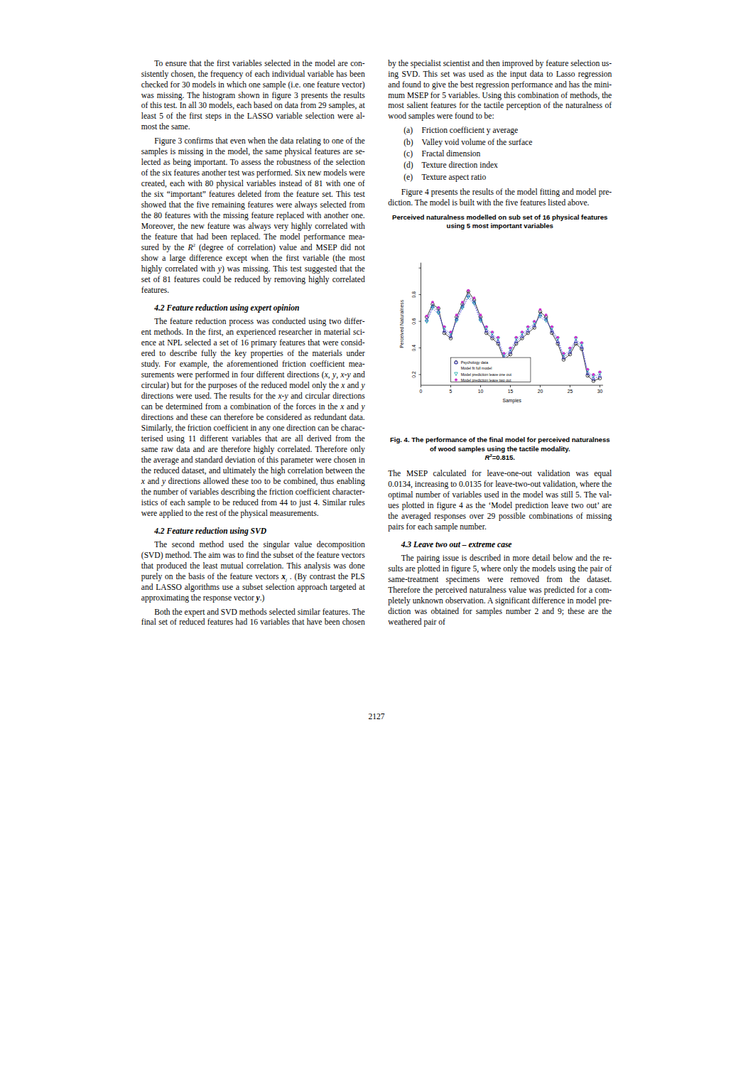To ensure that the first variables selected in the model are consistently chosen, the frequency of each individual variable has been checked for 30 models in which one sample (i.e. one feature vector) was missing. The histogram shown in figure 3 presents the results of this test. In all 30 models, each based on data from 29 samples, at least 5 of the first steps in the LASSO variable selection were almost the same.
Figure 3 confirms that even when the data relating to one of the samples is missing in the model, the same physical features are selected as being important. To assess the robustness of the selection of the six features another test was performed. Six new models were created, each with 80 physical variables instead of 81 with one of the six “important” features deleted from the feature set. This test showed that the five remaining features were always selected from the 80 features with the missing feature replaced with another one. Moreover, the new feature was always very highly correlated with the feature that had been replaced. The model performance measured by the R2 (degree of correlation) value and MSEP did not show a large difference except when the first variable (the most highly correlated with y) was missing. This test suggested that the set of 81 features could be reduced by removing highly correlated features.
4.2 Feature reduction using expert opinion
The feature reduction process was conducted using two different methods. In the first, an experienced researcher in material science at NPL selected a set of 16 primary features that were considered to describe fully the key properties of the materials under study. For example, the aforementioned friction coefficient measurements were performed in four different directions (x, y, x-y and circular) but for the purposes of the reduced model only the x and y directions were used. The results for the x-y and circular directions can be determined from a combination of the forces in the x and y directions and these can therefore be considered as redundant data. Similarly, the friction coefficient in any one direction can be characterised using 11 different variables that are all derived from the same raw data and are therefore highly correlated. Therefore only the average and standard deviation of this parameter were chosen in the reduced dataset, and ultimately the high correlation between the x and y directions allowed these too to be combined, thus enabling the number of variables describing the friction coefficient characteristics of each sample to be reduced from 44 to just 4. Similar rules were applied to the rest of the physical measurements.
4.2 Feature reduction using SVD
The second method used the singular value decomposition (SVD) method. The aim was to find the subset of the feature vectors that produced the least mutual correlation. This analysis was done purely on the basis of the feature vectors xj . (By contrast the PLS and LASSO algorithms use a subset selection approach targeted at approximating the response vector y.)
Both the expert and SVD methods selected similar features. The final set of reduced features had 16 variables that have been chosen by the specialist scientist and then improved by feature selection using SVD. This set was used as the input data to Lasso regression and found to give the best regression performance and has the minimum MSEP for 5 variables. Using this combination of methods, the most salient features for the tactile perception of the naturalness of wood samples were found to be:
(a) Friction coefficient y average
(b) Valley void volume of the surface
(c) Fractal dimension
(d) Texture direction index
(e) Texture aspect ratio
Figure 4 presents the results of the model fitting and model prediction. The model is built with the five features listed above.
Perceived naturalness modelled on sub set of 16 physical features
using 5 most important variables
0.2 0.4 0.6 0.8 0 5 10 15 20 25 30 Samples Perceived Naturalness Psychology data Model fit full model Model prediction leave one out Model prediction leave two out
Fig. 4. The performance of the final model for perceived naturalness of wood samples using the tactile modality.
R2=0.815.
The MSEP calculated for leave-one-out validation was equal 0.0134, increasing to 0.0135 for leave-two-out validation, where the optimal number of variables used in the model was still 5. The values plotted in figure 4 as the ‘Model prediction leave two out’ are the averaged responses over 29 possible combinations of missing pairs for each sample number.
4.3 Leave two out – extreme case
The pairing issue is described in more detail below and the results are plotted in figure 5, where only the models using the pair of same-treatment specimens were removed from the dataset. Therefore the perceived naturalness value was predicted for a completely unknown observation. A significant difference in model prediction was obtained for samples number 2 and 9; these are the weathered pair of
2127